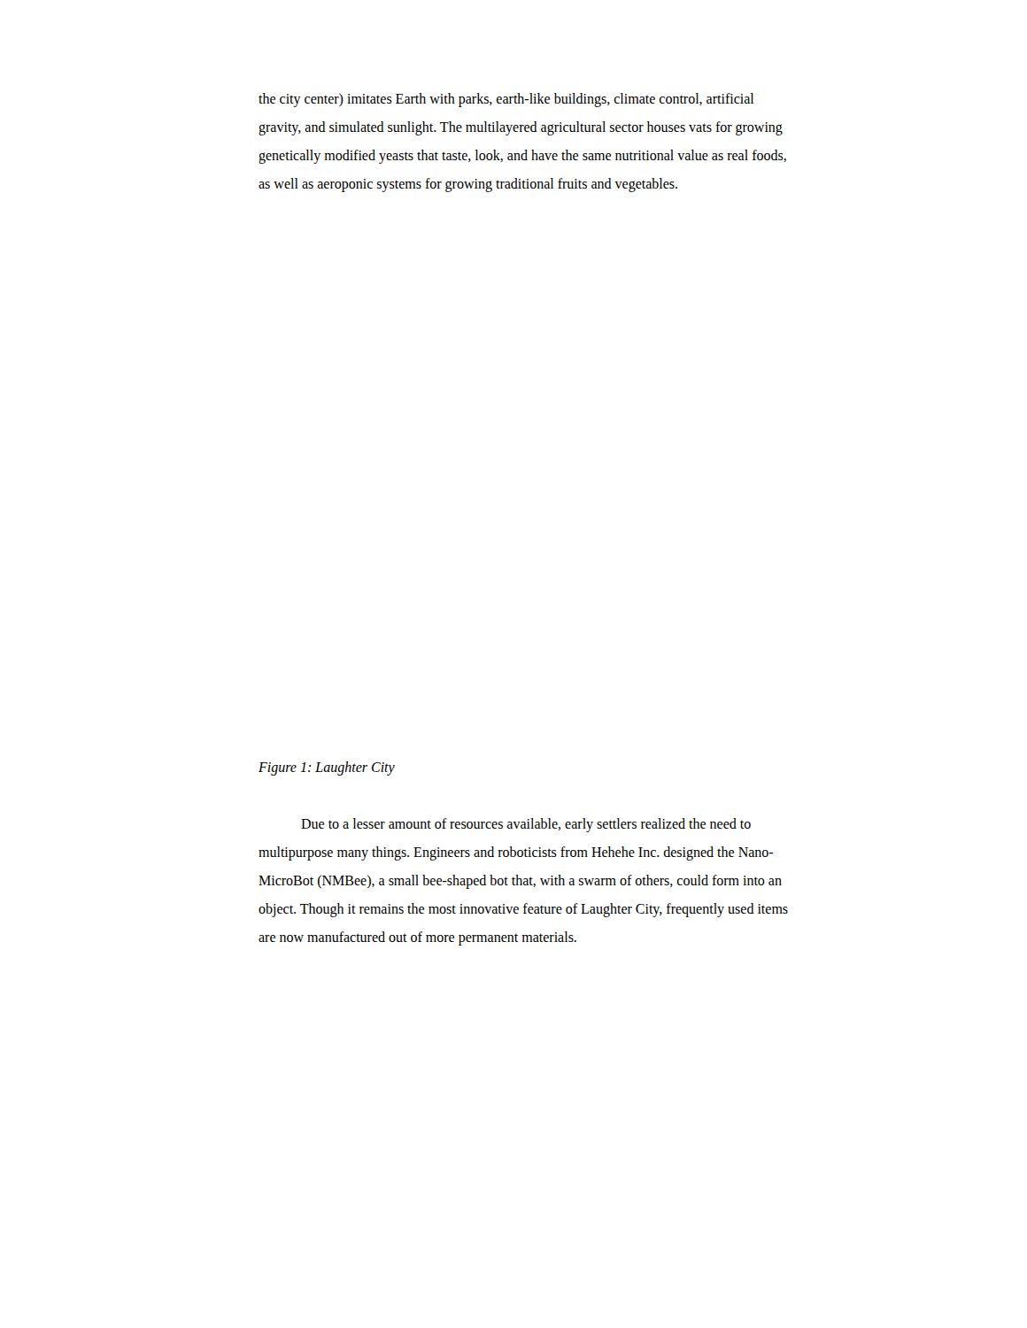the city center) imitates Earth with parks, earth-like buildings, climate control, artificial gravity, and simulated sunlight. The multilayered agricultural sector houses vats for growing genetically modified yeasts that taste, look, and have the same nutritional value as real foods, as well as aeroponic systems for growing traditional fruits and vegetables.
Figure 1: Laughter City
Due to a lesser amount of resources available, early settlers realized the need to multipurpose many things. Engineers and roboticists from Hehehe Inc. designed the Nano-MicroBot (NMBee), a small bee-shaped bot that, with a swarm of others, could form into an object. Though it remains the most innovative feature of Laughter City, frequently used items are now manufactured out of more permanent materials.